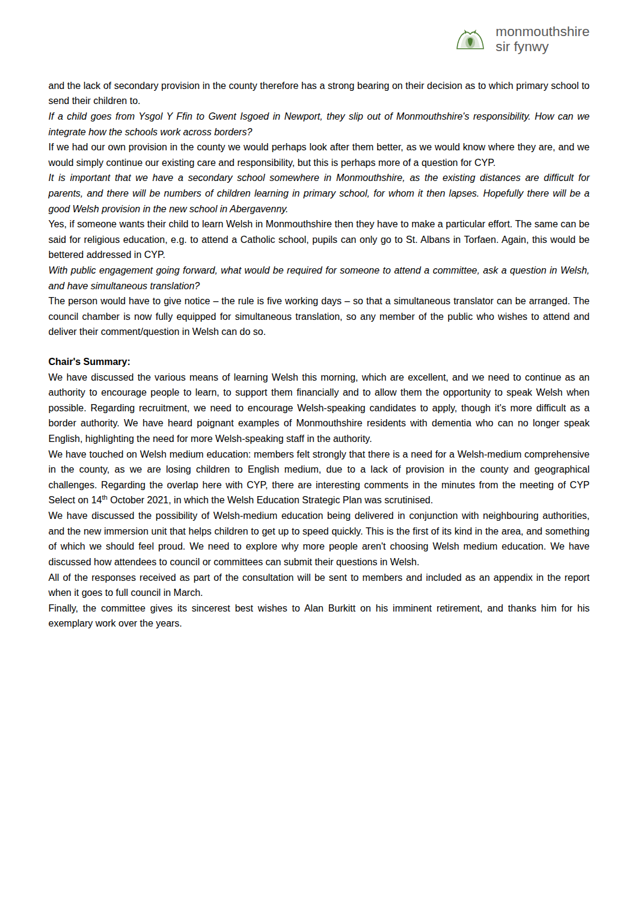monmouthshire
sir fynwy
and the lack of secondary provision in the county therefore has a strong bearing on their decision as to which primary school to send their children to.
If a child goes from Ysgol Y Ffin to Gwent Isgoed in Newport, they slip out of Monmouthshire's responsibility. How can we integrate how the schools work across borders?
If we had our own provision in the county we would perhaps look after them better, as we would know where they are, and we would simply continue our existing care and responsibility, but this is perhaps more of a question for CYP.
It is important that we have a secondary school somewhere in Monmouthshire, as the existing distances are difficult for parents, and there will be numbers of children learning in primary school, for whom it then lapses. Hopefully there will be a good Welsh provision in the new school in Abergavenny.
Yes, if someone wants their child to learn Welsh in Monmouthshire then they have to make a particular effort. The same can be said for religious education, e.g. to attend a Catholic school, pupils can only go to St. Albans in Torfaen. Again, this would be bettered addressed in CYP.
With public engagement going forward, what would be required for someone to attend a committee, ask a question in Welsh, and have simultaneous translation?
The person would have to give notice – the rule is five working days – so that a simultaneous translator can be arranged. The council chamber is now fully equipped for simultaneous translation, so any member of the public who wishes to attend and deliver their comment/question in Welsh can do so.
Chair's Summary:
We have discussed the various means of learning Welsh this morning, which are excellent, and we need to continue as an authority to encourage people to learn, to support them financially and to allow them the opportunity to speak Welsh when possible. Regarding recruitment, we need to encourage Welsh-speaking candidates to apply, though it's more difficult as a border authority. We have heard poignant examples of Monmouthshire residents with dementia who can no longer speak English, highlighting the need for more Welsh-speaking staff in the authority.
We have touched on Welsh medium education: members felt strongly that there is a need for a Welsh-medium comprehensive in the county, as we are losing children to English medium, due to a lack of provision in the county and geographical challenges. Regarding the overlap here with CYP, there are interesting comments in the minutes from the meeting of CYP Select on 14th October 2021, in which the Welsh Education Strategic Plan was scrutinised.
We have discussed the possibility of Welsh-medium education being delivered in conjunction with neighbouring authorities, and the new immersion unit that helps children to get up to speed quickly. This is the first of its kind in the area, and something of which we should feel proud. We need to explore why more people aren't choosing Welsh medium education. We have discussed how attendees to council or committees can submit their questions in Welsh.
All of the responses received as part of the consultation will be sent to members and included as an appendix in the report when it goes to full council in March.
Finally, the committee gives its sincerest best wishes to Alan Burkitt on his imminent retirement, and thanks him for his exemplary work over the years.